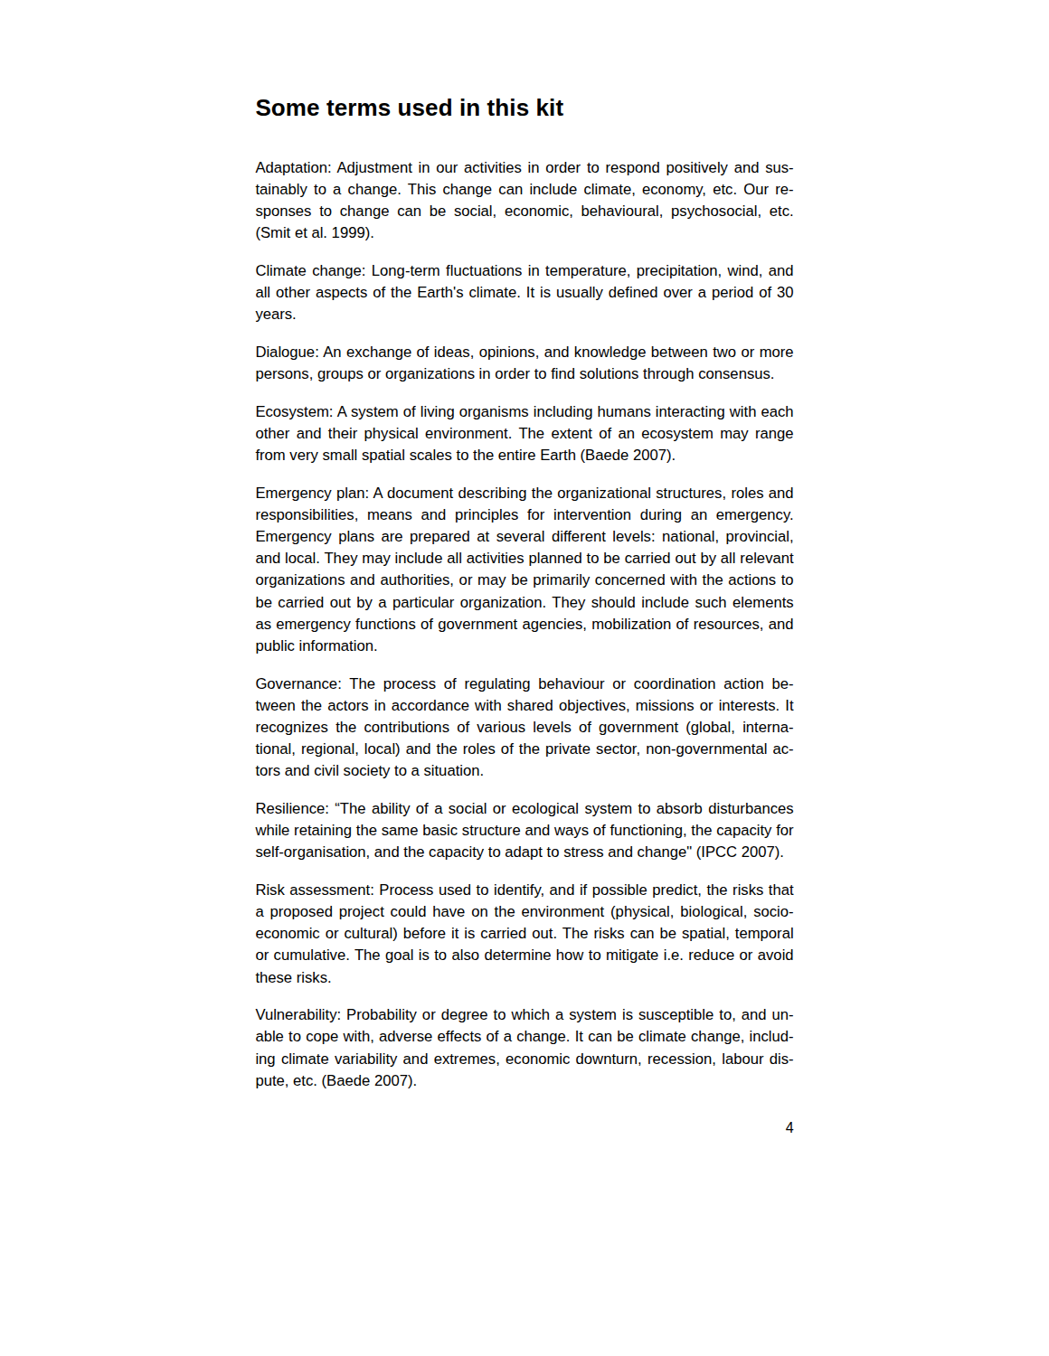Some terms used in this kit
Adaptation: Adjustment in our activities in order to respond positively and sustainably to a change. This change can include climate, economy, etc. Our responses to change can be social, economic, behavioural, psychosocial, etc. (Smit et al. 1999).
Climate change: Long-term fluctuations in temperature, precipitation, wind, and all other aspects of the Earth's climate. It is usually defined over a period of 30 years.
Dialogue: An exchange of ideas, opinions, and knowledge between two or more persons, groups or organizations in order to find solutions through consensus.
Ecosystem: A system of living organisms including humans interacting with each other and their physical environment. The extent of an ecosystem may range from very small spatial scales to the entire Earth (Baede 2007).
Emergency plan: A document describing the organizational structures, roles and responsibilities, means and principles for intervention during an emergency. Emergency plans are prepared at several different levels: national, provincial, and local. They may include all activities planned to be carried out by all relevant organizations and authorities, or may be primarily concerned with the actions to be carried out by a particular organization. They should include such elements as emergency functions of government agencies, mobilization of resources, and public information.
Governance: The process of regulating behaviour or coordination action between the actors in accordance with shared objectives, missions or interests. It recognizes the contributions of various levels of government (global, international, regional, local) and the roles of the private sector, non-governmental actors and civil society to a situation.
Resilience: “The ability of a social or ecological system to absorb disturbances while retaining the same basic structure and ways of functioning, the capacity for self-organisation, and the capacity to adapt to stress and change" (IPCC 2007).
Risk assessment: Process used to identify, and if possible predict, the risks that a proposed project could have on the environment (physical, biological, socio-economic or cultural) before it is carried out. The risks can be spatial, temporal or cumulative. The goal is to also determine how to mitigate i.e. reduce or avoid these risks.
Vulnerability: Probability or degree to which a system is susceptible to, and unable to cope with, adverse effects of a change. It can be climate change, including climate variability and extremes, economic downturn, recession, labour dispute, etc. (Baede 2007).
4